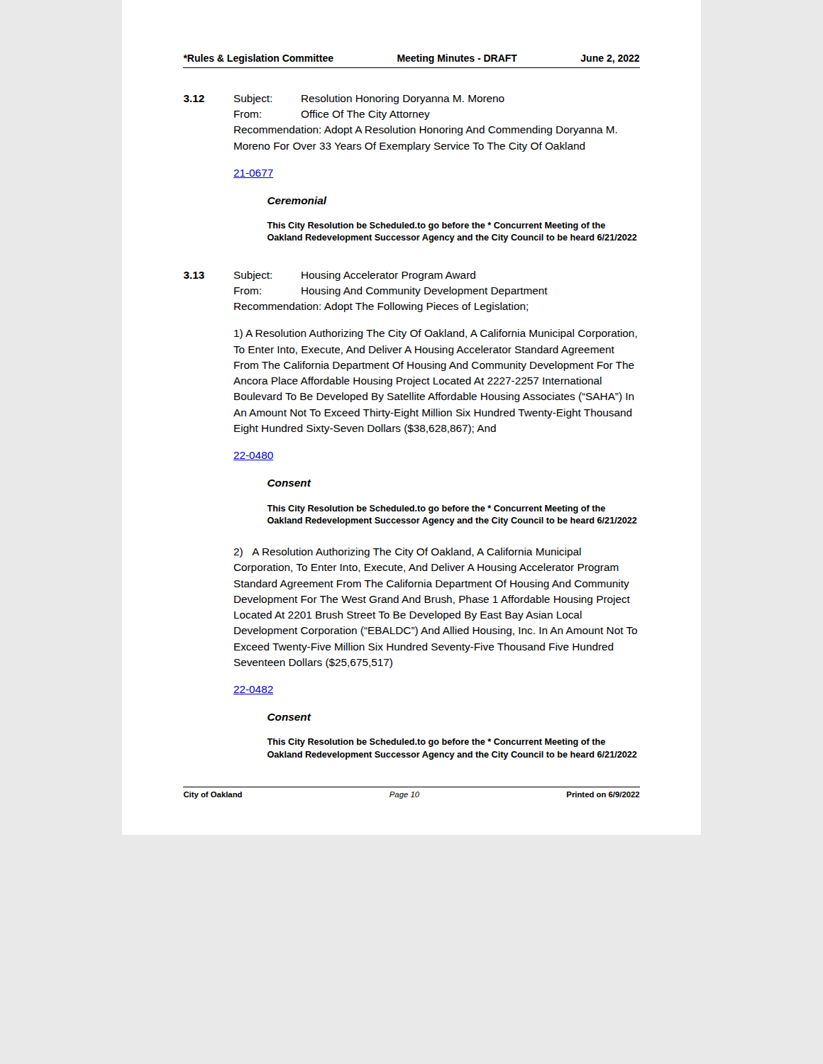*Rules & Legislation Committee Meeting Minutes - DRAFT June 2, 2022
3.12
Subject: Resolution Honoring Doryanna M. Moreno
From: Office Of The City Attorney
Recommendation: Adopt A Resolution Honoring And Commending Doryanna M. Moreno For Over 33 Years Of Exemplary Service To The City Of Oakland
21-0677
Ceremonial
This City Resolution be Scheduled.to go before the * Concurrent Meeting of the Oakland Redevelopment Successor Agency and the City Council to be heard 6/21/2022
3.13
Subject: Housing Accelerator Program Award
From: Housing And Community Development Department
Recommendation: Adopt The Following Pieces of Legislation;
1) A Resolution Authorizing The City Of Oakland, A California Municipal Corporation, To Enter Into, Execute, And Deliver A Housing Accelerator Standard Agreement From The California Department Of Housing And Community Development For The Ancora Place Affordable Housing Project Located At 2227-2257 International Boulevard To Be Developed By Satellite Affordable Housing Associates (“SAHA”) In An Amount Not To Exceed Thirty-Eight Million Six Hundred Twenty-Eight Thousand Eight Hundred Sixty-Seven Dollars ($38,628,867); And
22-0480
Consent
This City Resolution be Scheduled.to go before the * Concurrent Meeting of the Oakland Redevelopment Successor Agency and the City Council to be heard 6/21/2022
2) A Resolution Authorizing The City Of Oakland, A California Municipal Corporation, To Enter Into, Execute, And Deliver A Housing Accelerator Program Standard Agreement From The California Department Of Housing And Community Development For The West Grand And Brush, Phase 1 Affordable Housing Project Located At 2201 Brush Street To Be Developed By East Bay Asian Local Development Corporation (“EBALDC”) And Allied Housing, Inc. In An Amount Not To Exceed Twenty-Five Million Six Hundred Seventy-Five Thousand Five Hundred Seventeen Dollars ($25,675,517)
22-0482
Consent
This City Resolution be Scheduled.to go before the * Concurrent Meeting of the Oakland Redevelopment Successor Agency and the City Council to be heard 6/21/2022
City of Oakland Page 10 Printed on 6/9/2022